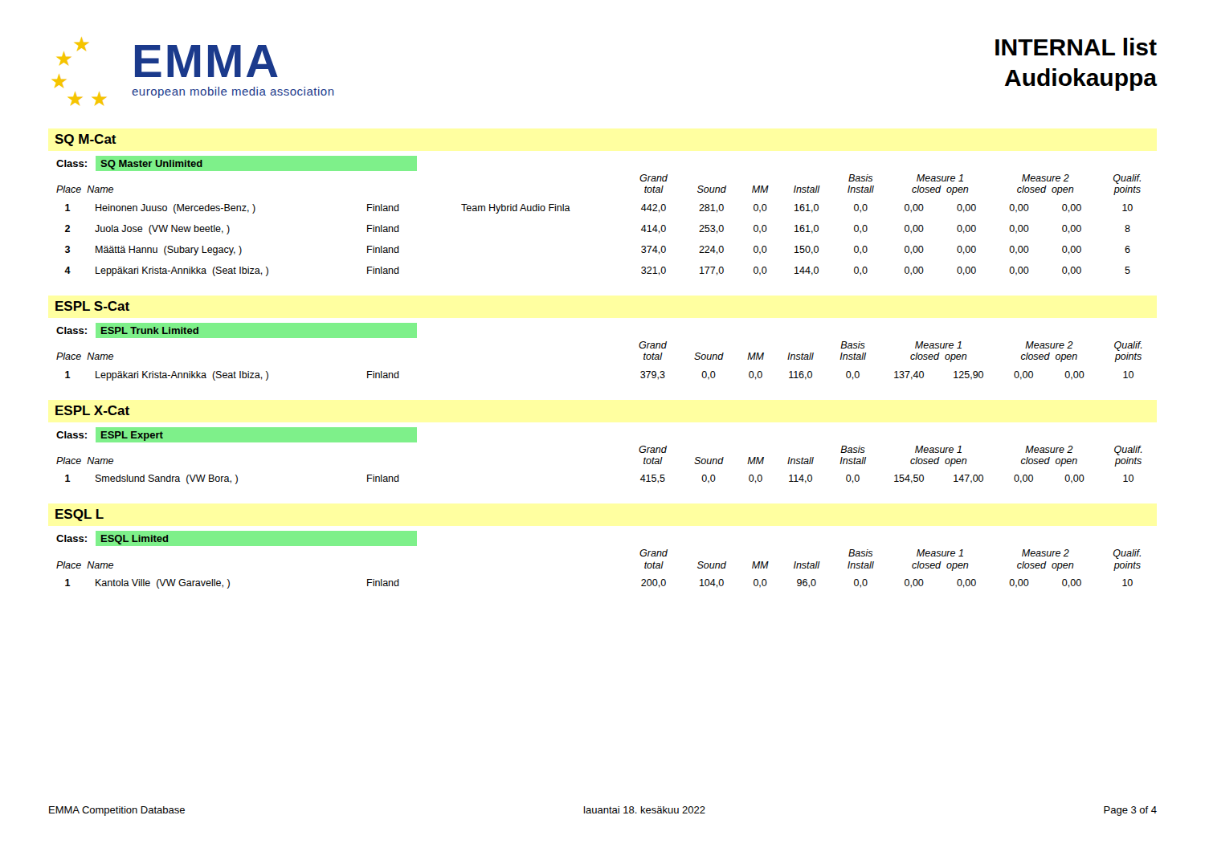★ ★ ★ ★ ★
EMMA
european mobile media association
INTERNAL list
Audiokauppa
SQ M-Cat
Class: SQ Master Unlimited
| Place Name | Grand total | Sound | MM | Install | Basis Install | Measure 1 closed open | Measure 2 closed open | Qualif. points |
| --- | --- | --- | --- | --- | --- | --- | --- | --- |
| 1 | Heinonen Juuso (Mercedes-Benz, ) | Finland | Team Hybrid Audio Finla | 442,0 | 281,0 | 0,0 | 161,0 | 0,0 | 0,00 | 0,00 | 0,00 | 0,00 | 10 |
| 2 | Juola Jose (VW New beetle, ) | Finland | | 414,0 | 253,0 | 0,0 | 161,0 | 0,0 | 0,00 | 0,00 | 0,00 | 0,00 | 8 |
| 3 | Määttä Hannu (Subary Legacy, ) | Finland | | 374,0 | 224,0 | 0,0 | 150,0 | 0,0 | 0,00 | 0,00 | 0,00 | 0,00 | 6 |
| 4 | Leppäkari Krista-Annikka (Seat Ibiza, ) | Finland | | 321,0 | 177,0 | 0,0 | 144,0 | 0,0 | 0,00 | 0,00 | 0,00 | 0,00 | 5 |
ESPL S-Cat
Class: ESPL Trunk Limited
| Place Name | Grand total | Sound | MM | Install | Basis Install | Measure 1 closed open | Measure 2 closed open | Qualif. points |
| --- | --- | --- | --- | --- | --- | --- | --- | --- |
| 1 | Leppäkari Krista-Annikka (Seat Ibiza, ) | Finland | | 379,3 | 0,0 | 0,0 | 116,0 | 0,0 | 137,40 | 125,90 | 0,00 | 0,00 | 10 |
ESPL X-Cat
Class: ESPL Expert
| Place Name | Grand total | Sound | MM | Install | Basis Install | Measure 1 closed open | Measure 2 closed open | Qualif. points |
| --- | --- | --- | --- | --- | --- | --- | --- | --- |
| 1 | Smedslund Sandra (VW Bora, ) | Finland | | 415,5 | 0,0 | 0,0 | 114,0 | 0,0 | 154,50 | 147,00 | 0,00 | 0,00 | 10 |
ESQL L
Class: ESQL Limited
| Place Name | Grand total | Sound | MM | Install | Basis Install | Measure 1 closed open | Measure 2 closed open | Qualif. points |
| --- | --- | --- | --- | --- | --- | --- | --- | --- |
| 1 | Kantola Ville (VW Garavelle, ) | Finland | | 200,0 | 104,0 | 0,0 | 96,0 | 0,0 | 0,00 | 0,00 | 0,00 | 0,00 | 10 |
EMMA Competition Database
lauantai 18. kesäkuu 2022
Page 3 of 4